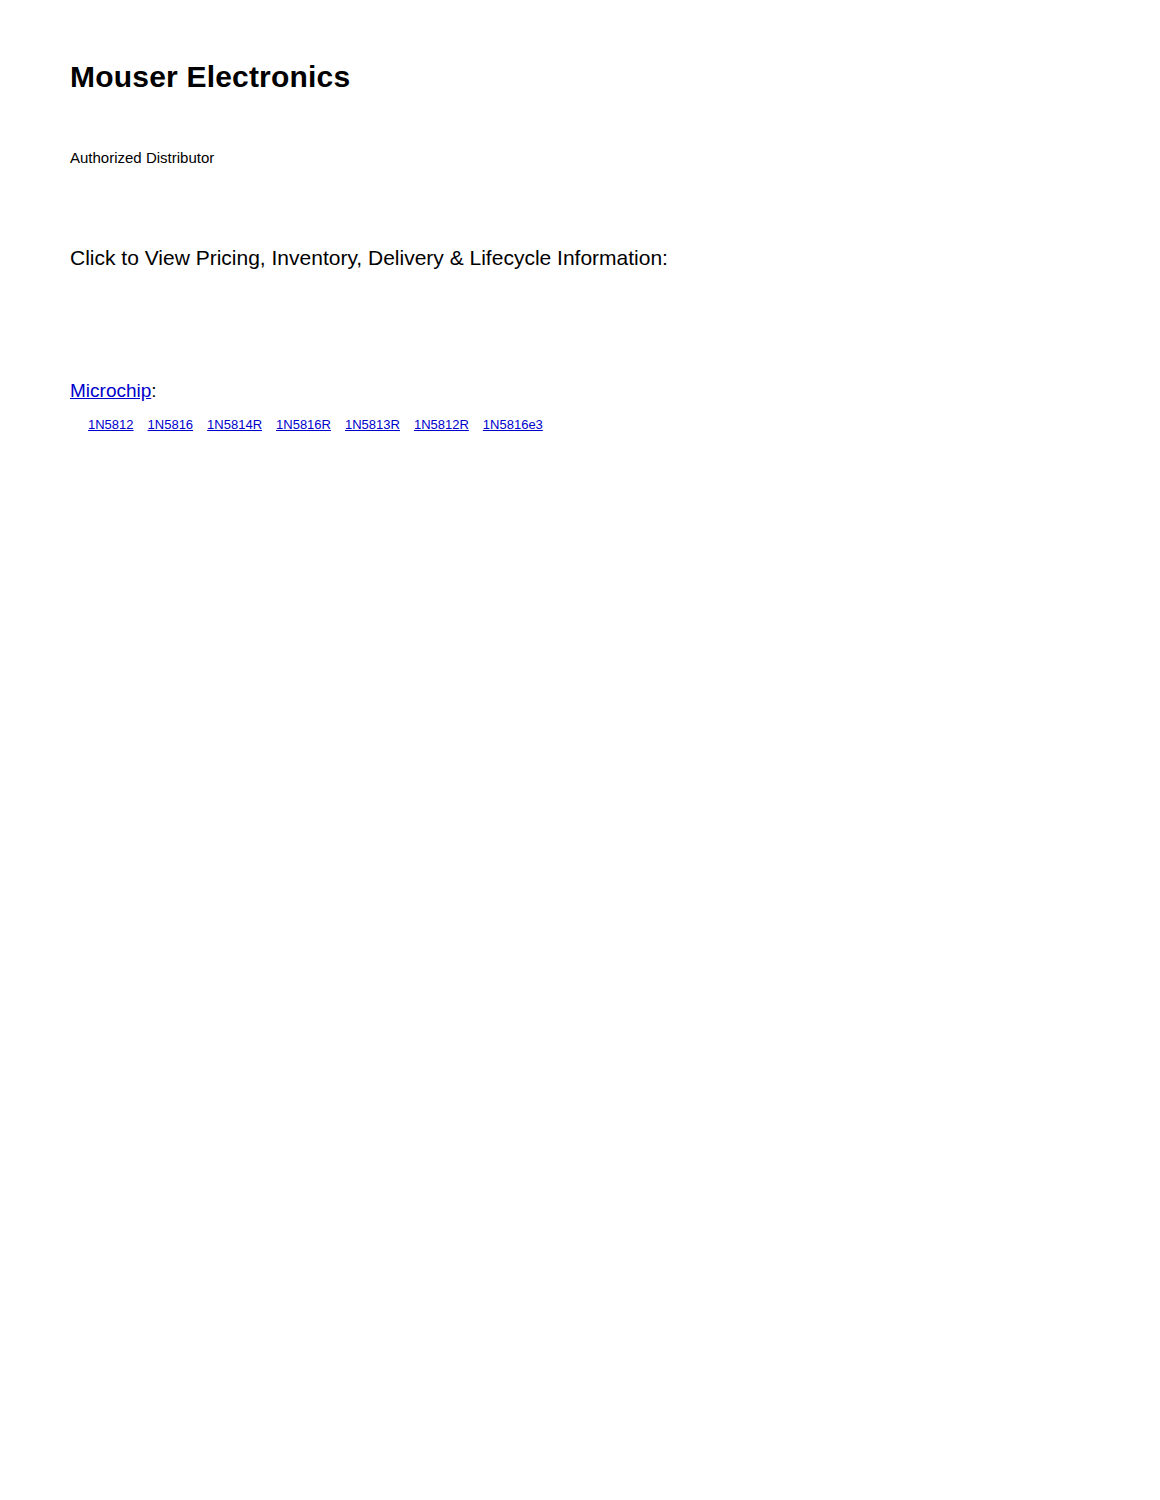Mouser Electronics
Authorized Distributor
Click to View Pricing, Inventory, Delivery & Lifecycle Information:
Microchip:
1N58121N58161N5814R 1N5816R 1N5813R 1N5812R 1N5816e3